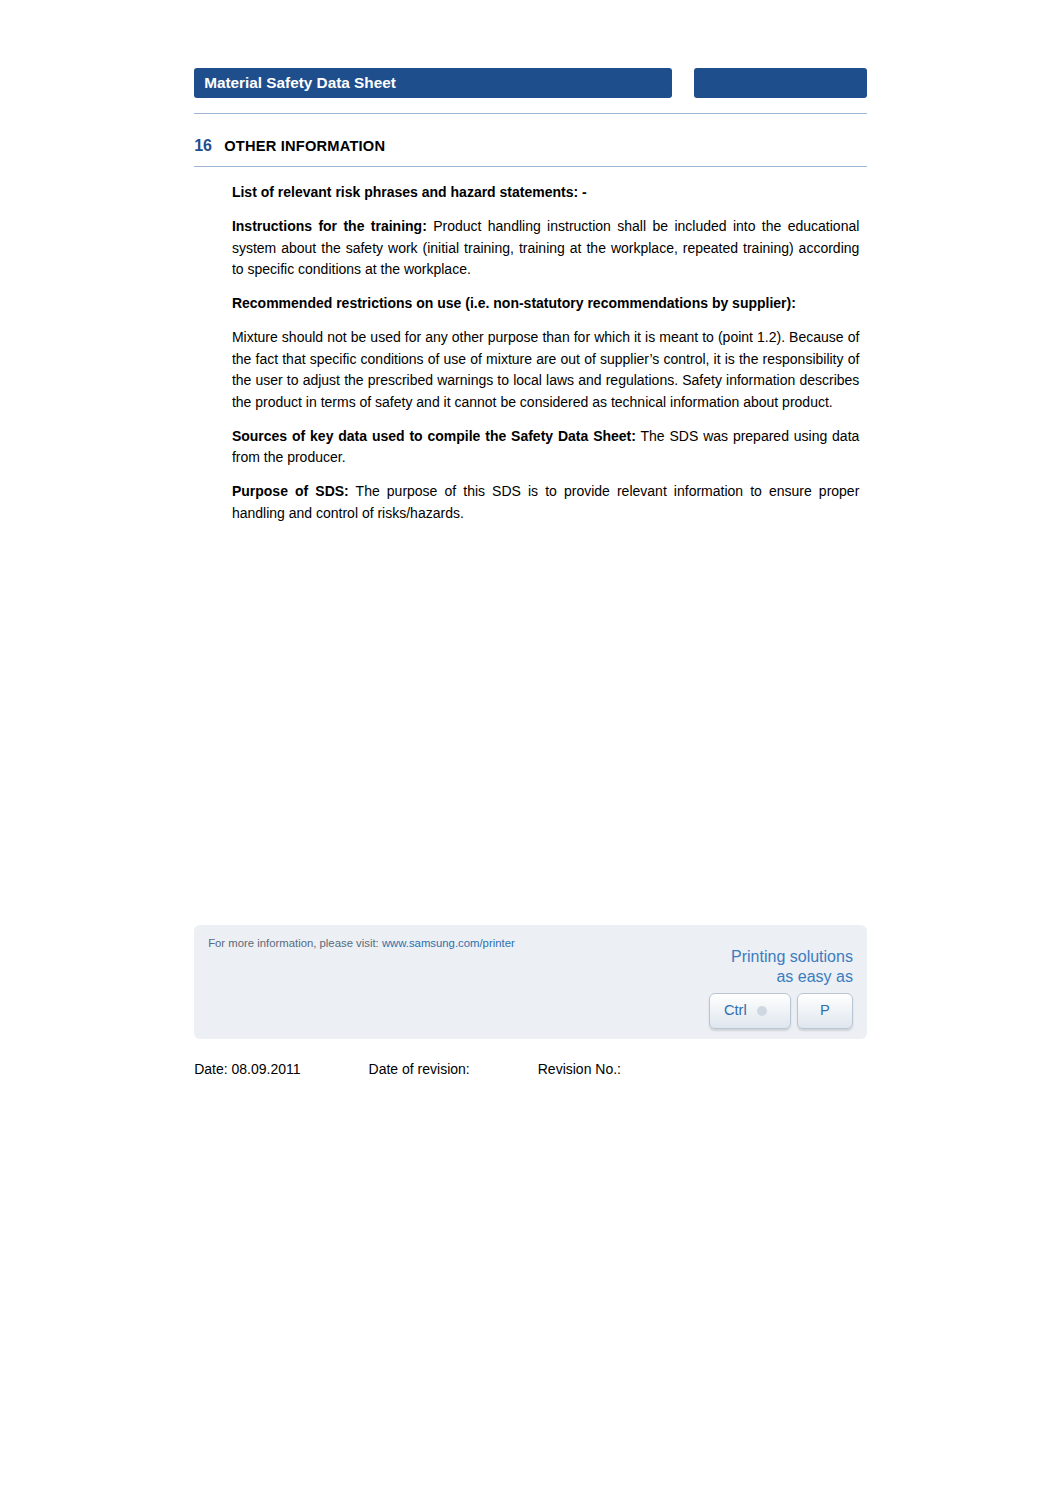Material Safety Data Sheet
16
OTHER INFORMATION
List of relevant risk phrases and hazard statements: -
Instructions for the training: Product handling instruction shall be included into the educational system about the safety work (initial training, training at the workplace, repeated training) according to specific conditions at the workplace.
Recommended restrictions on use (i.e. non-statutory recommendations by supplier):
Mixture should not be used for any other purpose than for which it is meant to (point 1.2). Because of the fact that specific conditions of use of mixture are out of supplier’s control, it is the responsibility of the user to adjust the prescribed warnings to local laws and regulations. Safety information describes the product in terms of safety and it cannot be considered as technical information about product.
Sources of key data used to compile the Safety Data Sheet: The SDS was prepared using data from the producer.
Purpose of SDS: The purpose of this SDS is to provide relevant information to ensure proper handling and control of risks/hazards.
For more information, please visit: www.samsung.com/printer
Printing solutions
as easy as
Ctrl
P
Date: 08.09.2011 Date of revision: Revision No.: